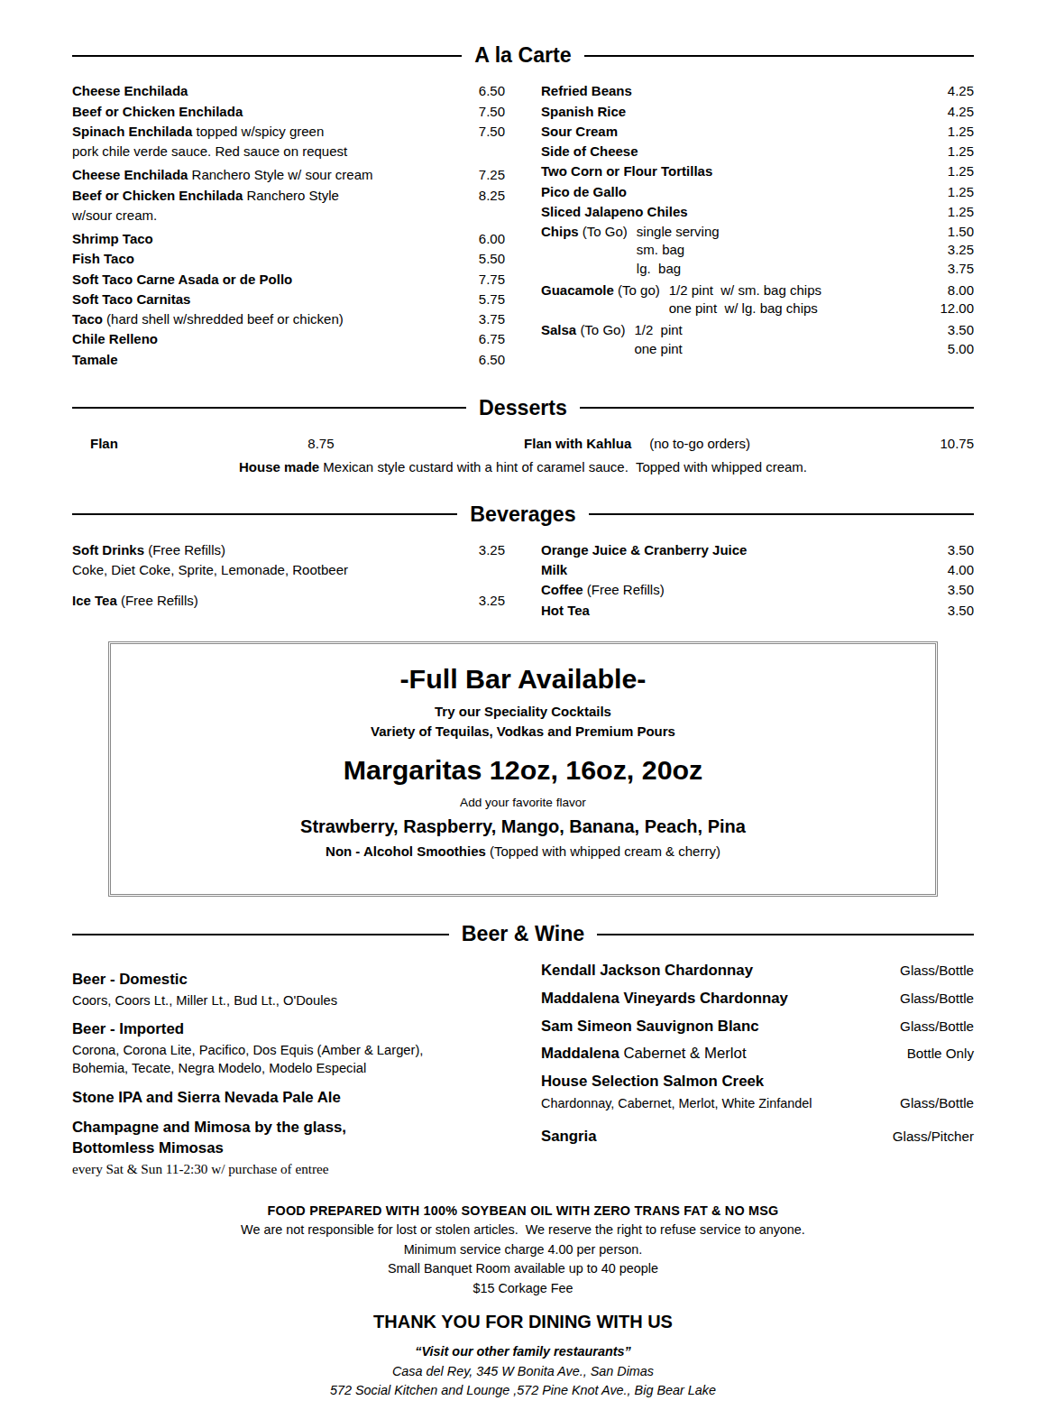A la Carte
Cheese Enchilada 6.50
Beef or Chicken Enchilada 7.50
Spinach Enchilada topped w/spicy green 7.50
pork chile verde sauce. Red sauce on request
Cheese Enchilada Ranchero Style w/ sour cream 7.25
Beef or Chicken Enchilada Ranchero Style 8.25
w/sour cream.
Shrimp Taco 6.00
Fish Taco 5.50
Soft Taco Carne Asada or de Pollo 7.75
Soft Taco Carnitas 5.75
Taco (hard shell w/shredded beef or chicken) 3.75
Chile Relleno 6.75
Tamale 6.50
Refried Beans 4.25
Spanish Rice 4.25
Sour Cream 1.25
Side of Cheese 1.25
Two Corn or Flour Tortillas 1.25
Pico de Gallo 1.25
Sliced Jalapeno Chiles 1.25
Chips (To Go) single serving 1.50 sm. bag 3.25 lg. bag 3.75
Guacamole (To go) 1/2 pint w/ sm. bag chips 8.00 one pint w/ lg. bag chips 12.00
Salsa (To Go) 1/2 pint 3.50 one pint 5.00
Desserts
Flan 8.75 Flan with Kahlua (no to-go orders) 10.75
House made Mexican style custard with a hint of caramel sauce. Topped with whipped cream.
Beverages
Soft Drinks (Free Refills) 3.25
Coke, Diet Coke, Sprite, Lemonade, Rootbeer
Ice Tea (Free Refills) 3.25
Orange Juice & Cranberry Juice 3.50
Milk 4.00
Coffee (Free Refills) 3.50
Hot Tea 3.50
-Full Bar Available-
Try our Speciality Cocktails
Variety of Tequilas, Vodkas and Premium Pours
Margaritas 12oz, 16oz, 20oz
Add your favorite flavor
Strawberry, Raspberry, Mango, Banana, Peach, Pina
Non - Alcohol Smoothies (Topped with whipped cream & cherry)
Beer & Wine
Beer - Domestic
Coors, Coors Lt., Miller Lt., Bud Lt., O'Doules
Beer - Imported
Corona, Corona Lite, Pacifico, Dos Equis (Amber & Larger),
Bohemia, Tecate, Negra Modelo, Modelo Especial
Stone IPA and Sierra Nevada Pale Ale
Champagne and Mimosa by the glass,
Bottomless Mimosas
every Sat & Sun 11-2:30 w/ purchase of entree
Kendall Jackson Chardonnay Glass/Bottle
Maddalena Vineyards Chardonnay Glass/Bottle
Sam Simeon Sauvignon Blanc Glass/Bottle
Maddalena Cabernet & Merlot Bottle Only
House Selection Salmon Creek
Chardonnay, Cabernet, Merlot, White Zinfandel Glass/Bottle
Sangria Glass/Pitcher
FOOD PREPARED WITH 100% SOYBEAN OIL WITH ZERO TRANS FAT & NO MSG
We are not responsible for lost or stolen articles. We reserve the right to refuse service to anyone.
Minimum service charge 4.00 per person.
Small Banquet Room available up to 40 people
$15 Corkage Fee
THANK YOU FOR DINING WITH US
“Visit our other family restaurants”
Casa del Rey, 345 W Bonita Ave., San Dimas
572 Social Kitchen and Lounge ,572 Pine Knot Ave., Big Bear Lake